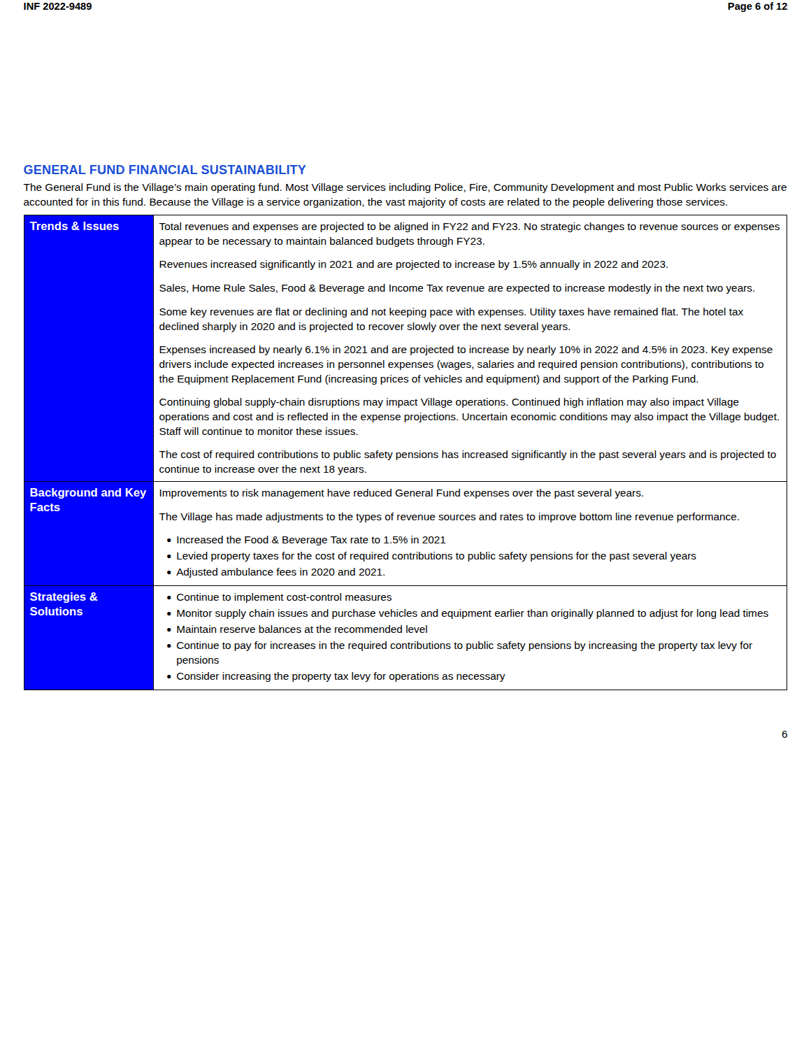INF 2022-9489 Page 6 of 12
GENERAL FUND FINANCIAL SUSTAINABILITY
The General Fund is the Village’s main operating fund. Most Village services including Police, Fire, Community Development and most Public Works services are accounted for in this fund. Because the Village is a service organization, the vast majority of costs are related to the people delivering those services.
| Trends & Issues | Total revenues and expenses are projected to be aligned in FY22 and FY23. No strategic changes to revenue sources or expenses appear to be necessary to maintain balanced budgets through FY23. Revenues increased significantly in 2021 and are projected to increase by 1.5% annually in 2022 and 2023. Sales, Home Rule Sales, Food & Beverage and Income Tax revenue are expected to increase modestly in the next two years. Some key revenues are flat or declining and not keeping pace with expenses. Utility taxes have remained flat. The hotel tax declined sharply in 2020 and is projected to recover slowly over the next several years. Expenses increased by nearly 6.1% in 2021 and are projected to increase by nearly 10% in 2022 and 4.5% in 2023. Key expense drivers include expected increases in personnel expenses (wages, salaries and required pension contributions), contributions to the Equipment Replacement Fund (increasing prices of vehicles and equipment) and support of the Parking Fund. Continuing global supply-chain disruptions may impact Village operations. Continued high inflation may also impact Village operations and cost and is reflected in the expense projections. Uncertain economic conditions may also impact the Village budget. Staff will continue to monitor these issues. The cost of required contributions to public safety pensions has increased significantly in the past several years and is projected to continue to increase over the next 18 years. |
| Background and Key Facts | Improvements to risk management have reduced General Fund expenses over the past several years. The Village has made adjustments to the types of revenue sources and rates to improve bottom line revenue performance. Increased the Food & Beverage Tax rate to 1.5% in 2021 Levied property taxes for the cost of required contributions to public safety pensions for the past several years Adjusted ambulance fees in 2020 and 2021. |
| Strategies & Solutions | Continue to implement cost-control measures Monitor supply chain issues and purchase vehicles and equipment earlier than originally planned to adjust for long lead times Maintain reserve balances at the recommended level Continue to pay for increases in the required contributions to public safety pensions by increasing the property tax levy for pensions Consider increasing the property tax levy for operations as necessary |
6